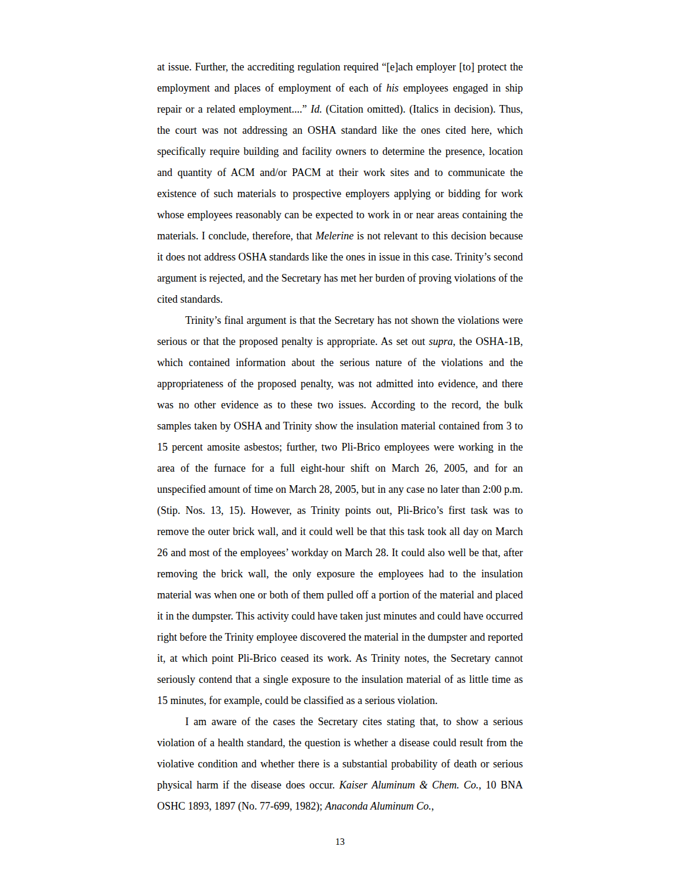at issue. Further, the accrediting regulation required “[e]ach employer [to] protect the employment and places of employment of each of his employees engaged in ship repair or a related employment....” Id. (Citation omitted). (Italics in decision). Thus, the court was not addressing an OSHA standard like the ones cited here, which specifically require building and facility owners to determine the presence, location and quantity of ACM and/or PACM at their work sites and to communicate the existence of such materials to prospective employers applying or bidding for work whose employees reasonably can be expected to work in or near areas containing the materials. I conclude, therefore, that Melerine is not relevant to this decision because it does not address OSHA standards like the ones in issue in this case. Trinity’s second argument is rejected, and the Secretary has met her burden of proving violations of the cited standards.
Trinity’s final argument is that the Secretary has not shown the violations were serious or that the proposed penalty is appropriate. As set out supra, the OSHA-1B, which contained information about the serious nature of the violations and the appropriateness of the proposed penalty, was not admitted into evidence, and there was no other evidence as to these two issues. According to the record, the bulk samples taken by OSHA and Trinity show the insulation material contained from 3 to 15 percent amosite asbestos; further, two Pli-Brico employees were working in the area of the furnace for a full eight-hour shift on March 26, 2005, and for an unspecified amount of time on March 28, 2005, but in any case no later than 2:00 p.m. (Stip. Nos. 13, 15). However, as Trinity points out, Pli-Brico’s first task was to remove the outer brick wall, and it could well be that this task took all day on March 26 and most of the employees’ workday on March 28. It could also well be that, after removing the brick wall, the only exposure the employees had to the insulation material was when one or both of them pulled off a portion of the material and placed it in the dumpster. This activity could have taken just minutes and could have occurred right before the Trinity employee discovered the material in the dumpster and reported it, at which point Pli-Brico ceased its work. As Trinity notes, the Secretary cannot seriously contend that a single exposure to the insulation material of as little time as 15 minutes, for example, could be classified as a serious violation.
I am aware of the cases the Secretary cites stating that, to show a serious violation of a health standard, the question is whether a disease could result from the violative condition and whether there is a substantial probability of death or serious physical harm if the disease does occur. Kaiser Aluminum & Chem. Co., 10 BNA OSHC 1893, 1897 (No. 77-699, 1982); Anaconda Aluminum Co.,
13